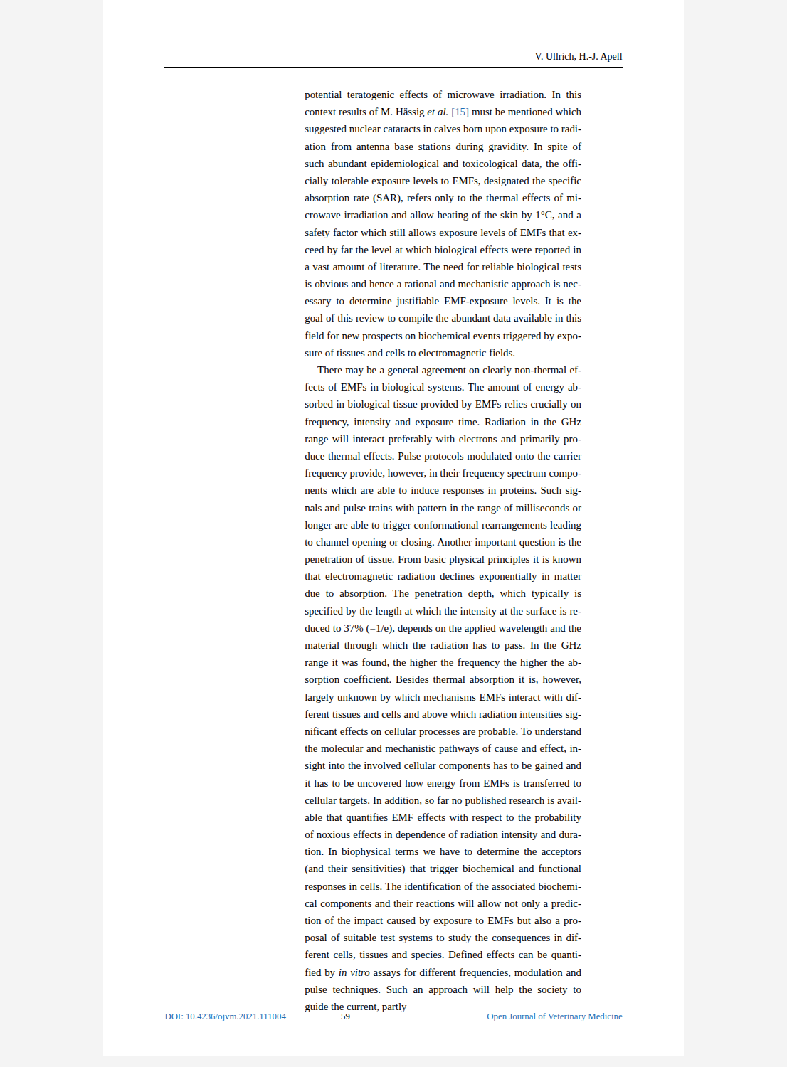V. Ullrich, H.-J. Apell
potential teratogenic effects of microwave irradiation. In this context results of M. Hässig et al. [15] must be mentioned which suggested nuclear cataracts in calves born upon exposure to radiation from antenna base stations during gravidity. In spite of such abundant epidemiological and toxicological data, the officially tolerable exposure levels to EMFs, designated the specific absorption rate (SAR), refers only to the thermal effects of microwave irradiation and allow heating of the skin by 1°C, and a safety factor which still allows exposure levels of EMFs that exceed by far the level at which biological effects were reported in a vast amount of literature. The need for reliable biological tests is obvious and hence a rational and mechanistic approach is necessary to determine justifiable EMF-exposure levels. It is the goal of this review to compile the abundant data available in this field for new prospects on biochemical events triggered by exposure of tissues and cells to electromagnetic fields.
There may be a general agreement on clearly non-thermal effects of EMFs in biological systems. The amount of energy absorbed in biological tissue provided by EMFs relies crucially on frequency, intensity and exposure time. Radiation in the GHz range will interact preferably with electrons and primarily produce thermal effects. Pulse protocols modulated onto the carrier frequency provide, however, in their frequency spectrum components which are able to induce responses in proteins. Such signals and pulse trains with pattern in the range of milliseconds or longer are able to trigger conformational rearrangements leading to channel opening or closing. Another important question is the penetration of tissue. From basic physical principles it is known that electromagnetic radiation declines exponentially in matter due to absorption. The penetration depth, which typically is specified by the length at which the intensity at the surface is reduced to 37% (=1/e), depends on the applied wavelength and the material through which the radiation has to pass. In the GHz range it was found, the higher the frequency the higher the absorption coefficient. Besides thermal absorption it is, however, largely unknown by which mechanisms EMFs interact with different tissues and cells and above which radiation intensities significant effects on cellular processes are probable. To understand the molecular and mechanistic pathways of cause and effect, insight into the involved cellular components has to be gained and it has to be uncovered how energy from EMFs is transferred to cellular targets. In addition, so far no published research is available that quantifies EMF effects with respect to the probability of noxious effects in dependence of radiation intensity and duration. In biophysical terms we have to determine the acceptors (and their sensitivities) that trigger biochemical and functional responses in cells. The identification of the associated biochemical components and their reactions will allow not only a prediction of the impact caused by exposure to EMFs but also a proposal of suitable test systems to study the consequences in different cells, tissues and species. Defined effects can be quantified by in vitro assays for different frequencies, modulation and pulse techniques. Such an approach will help the society to guide the current, partly
DOI: 10.4236/ojvm.2021.111004
59
Open Journal of Veterinary Medicine